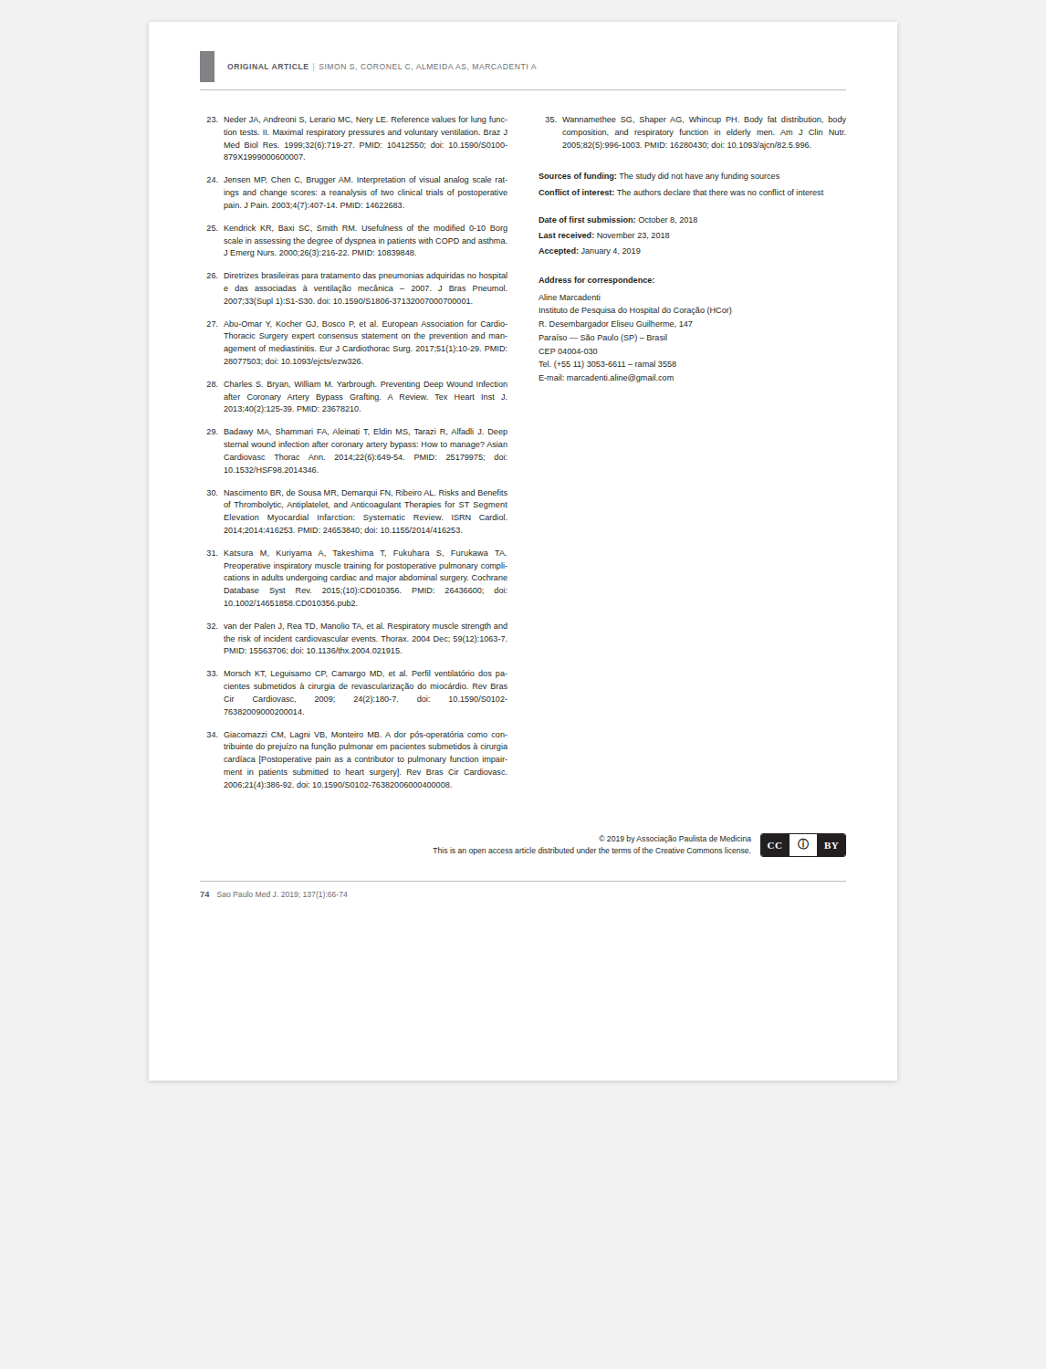ORIGINAL ARTICLE|Simon S, Coronel C, Almeida AS, Marcadenti A
Neder JA, Andreoni S, Lerario MC, Nery LE. Reference values for lung function tests. II. Maximal respiratory pressures and voluntary ventilation. Braz J Med Biol Res. 1999;32(6):719-27. PMID: 10412550; doi: 10.1590/S0100-879X1999000600007.
Jensen MP, Chen C, Brugger AM. Interpretation of visual analog scale ratings and change scores: a reanalysis of two clinical trials of postoperative pain. J Pain. 2003;4(7):407-14. PMID: 14622683.
Kendrick KR, Baxi SC, Smith RM. Usefulness of the modified 0-10 Borg scale in assessing the degree of dyspnea in patients with COPD and asthma. J Emerg Nurs. 2000;26(3):216-22. PMID: 10839848.
Diretrizes brasileiras para tratamento das pneumonias adquiridas no hospital e das associadas à ventilação mecânica – 2007. J Bras Pneumol. 2007;33(Supl 1):S1-S30. doi: 10.1590/S1806-37132007000700001.
Abu-Omar Y, Kocher GJ, Bosco P, et al. European Association for Cardio-Thoracic Surgery expert consensus statement on the prevention and management of mediastinitis. Eur J Cardiothorac Surg. 2017;51(1):10-29. PMID: 28077503; doi: 10.1093/ejcts/ezw326.
Charles S. Bryan, William M. Yarbrough. Preventing Deep Wound Infection after Coronary Artery Bypass Grafting. A Review. Tex Heart Inst J. 2013;40(2):125-39. PMID: 23678210.
Badawy MA, Shammari FA, Aleinati T, Eldin MS, Tarazi R, Alfadli J. Deep sternal wound infection after coronary artery bypass: How to manage? Asian Cardiovasc Thorac Ann. 2014;22(6):649-54. PMID: 25179975; doi: 10.1532/HSF98.2014346.
Nascimento BR, de Sousa MR, Demarqui FN, Ribeiro AL. Risks and Benefits of Thrombolytic, Antiplatelet, and Anticoagulant Therapies for ST Segment Elevation Myocardial Infarction: Systematic Review. ISRN Cardiol. 2014;2014:416253. PMID: 24653840; doi: 10.1155/2014/416253.
Katsura M, Kuriyama A, Takeshima T, Fukuhara S, Furukawa TA. Preoperative inspiratory muscle training for postoperative pulmonary complications in adults undergoing cardiac and major abdominal surgery. Cochrane Database Syst Rev. 2015;(10):CD010356. PMID: 26436600; doi: 10.1002/14651858.CD010356.pub2.
van der Palen J, Rea TD, Manolio TA, et al. Respiratory muscle strength and the risk of incident cardiovascular events. Thorax. 2004 Dec; 59(12):1063-7. PMID: 15563706; doi: 10.1136/thx.2004.021915.
Morsch KT, Leguisamo CP, Camargo MD, et al. Perfil ventilatório dos pacientes submetidos à cirurgia de revascularização do miocárdio. Rev Bras Cir Cardiovasc, 2009; 24(2):180-7. doi: 10.1590/S0102-76382009000200014.
Giacomazzi CM, Lagni VB, Monteiro MB. A dor pós-operatória como contribuinte do prejuízo na função pulmonar em pacientes submetidos à cirurgia cardíaca [Postoperative pain as a contributor to pulmonary function impairment in patients submitted to heart surgery]. Rev Bras Cir Cardiovasc. 2006;21(4):386-92. doi: 10.1590/S0102-76382006000400008.
Wannamethee SG, Shaper AG, Whincup PH. Body fat distribution, body composition, and respiratory function in elderly men. Am J Clin Nutr. 2005;82(5):996-1003. PMID: 16280430; doi: 10.1093/ajcn/82.5.996.
Sources of funding: The study did not have any funding sources
Conflict of interest: The authors declare that there was no conflict of interest
Date of first submission: October 8, 2018
Last received: November 23, 2018
Accepted: January 4, 2019
Address for correspondence:
Aline Marcadenti
Instituto de Pesquisa do Hospital do Coração (HCor)
R. Desembargador Eliseu Guilherme, 147
Paraíso — São Paulo (SP) – Brasil
CEP 04004-030
Tel. (+55 11) 3053-6611 – ramal 3558
E-mail: marcadenti.aline@gmail.com
© 2019 by Associação Paulista de Medicina
This is an open access article distributed under the terms of the Creative Commons license.
CC
ⓘ
BY
74 Sao Paulo Med J. 2019; 137(1):66-74